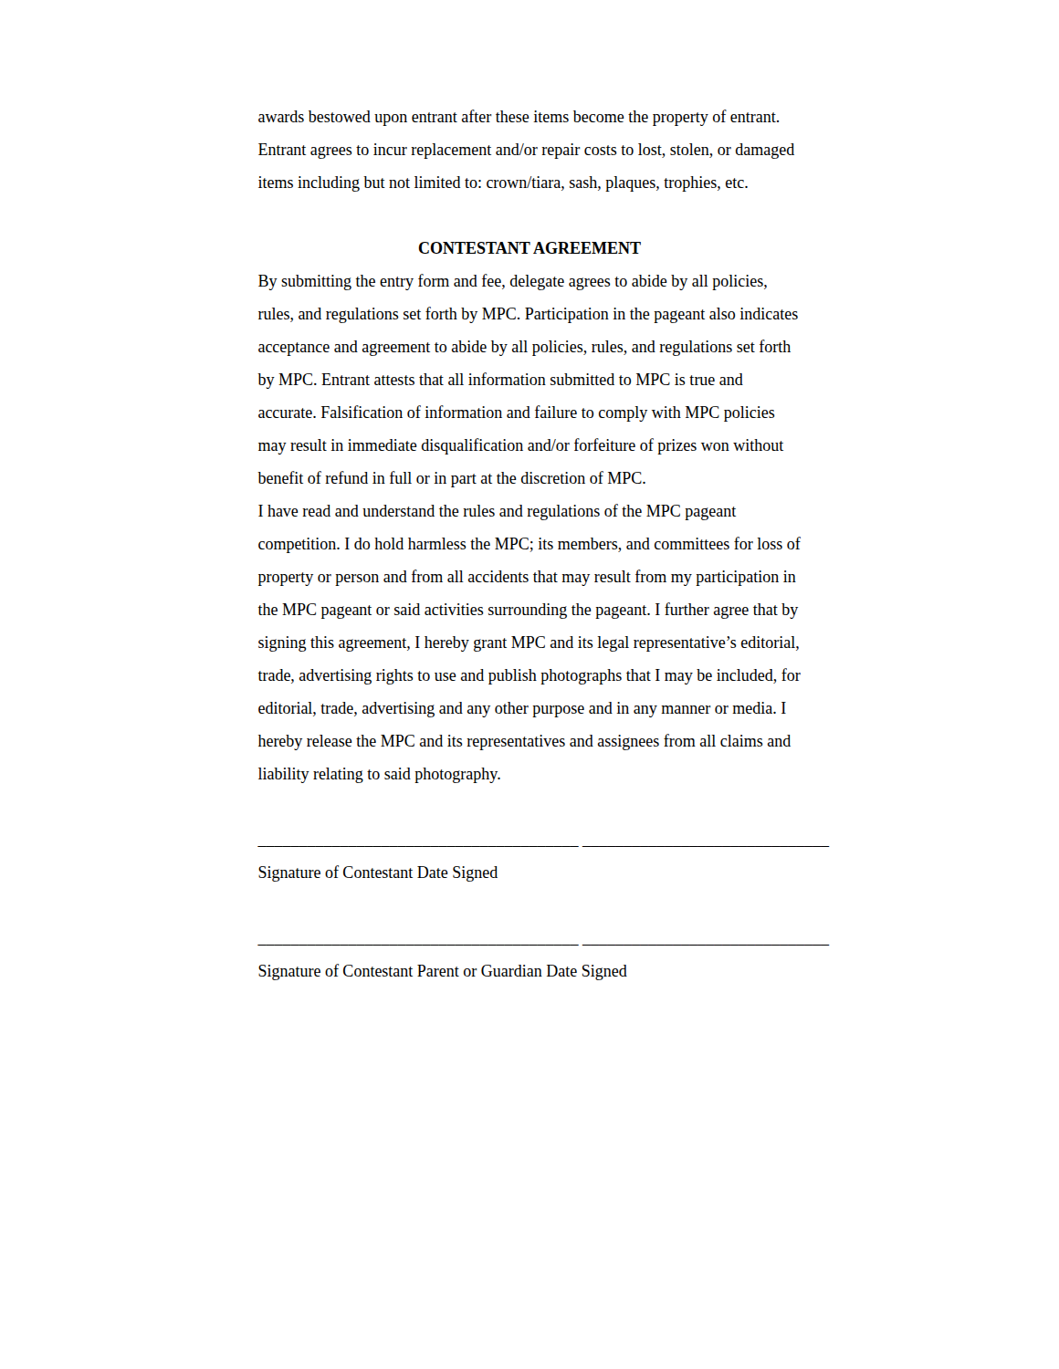awards bestowed upon entrant after these items become the property of entrant. Entrant agrees to incur replacement and/or repair costs to lost, stolen, or damaged items including but not limited to: crown/tiara, sash, plaques, trophies, etc.
CONTESTANT AGREEMENT
By submitting the entry form and fee, delegate agrees to abide by all policies, rules, and regulations set forth by MPC. Participation in the pageant also indicates acceptance and agreement to abide by all policies, rules, and regulations set forth by MPC. Entrant attests that all information submitted to MPC is true and accurate. Falsification of information and failure to comply with MPC policies may result in immediate disqualification and/or forfeiture of prizes won without benefit of refund in full or in part at the discretion of MPC.
I have read and understand the rules and regulations of the MPC pageant competition. I do hold harmless the MPC; its members, and committees for loss of property or person and from all accidents that may result from my participation in the MPC pageant or said activities surrounding the pageant. I further agree that by signing this agreement, I hereby grant MPC and its legal representative’s editorial, trade, advertising rights to use and publish photographs that I may be included, for editorial, trade, advertising and any other purpose and in any manner or media. I hereby release the MPC and its representatives and assignees from all claims and liability relating to said photography.
_______________________________________ ______________________________
Signature of Contestant Date Signed
_______________________________________ ______________________________
Signature of Contestant Parent or Guardian Date Signed